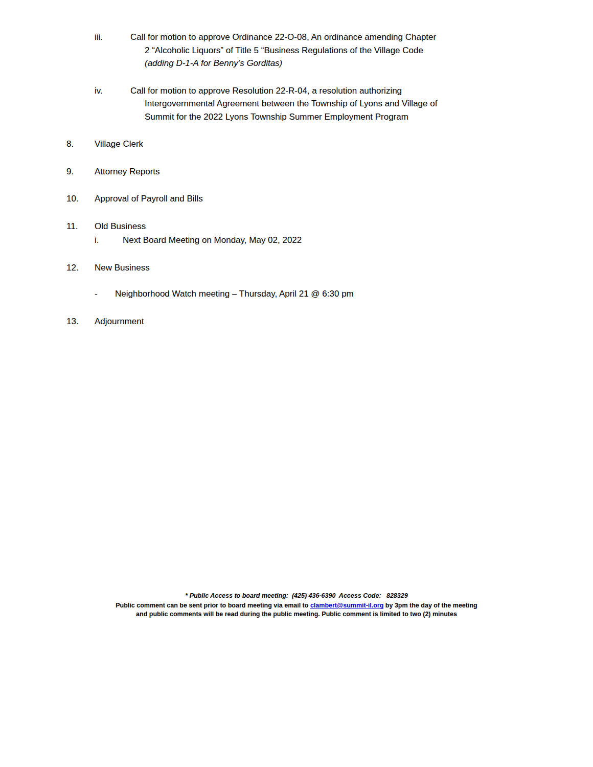iii.
Call for motion to approve Ordinance 22-O-08, An ordinance amending Chapter 2 “Alcoholic Liquors” of Title 5 “Business Regulations of the Village Code (adding D-1-A for Benny’s Gorditas)
iv.
Call for motion to approve Resolution 22-R-04, a resolution authorizing Intergovernmental Agreement between the Township of Lyons and Village of Summit for the 2022 Lyons Township Summer Employment Program
8.
Village Clerk
9.
Attorney Reports
10.
Approval of Payroll and Bills
11.
Old Business
i.
Next Board Meeting on Monday, May 02, 2022
12.
New Business
-
Neighborhood Watch meeting – Thursday, April 21 @ 6:30 pm
13.
Adjournment
* Public Access to board meeting: (425) 436-6390 Access Code: 828329
Public comment can be sent prior to board meeting via email to clambert@summit-il.org by 3pm the day of the meeting
and public comments will be read during the public meeting. Public comment is limited to two (2) minutes